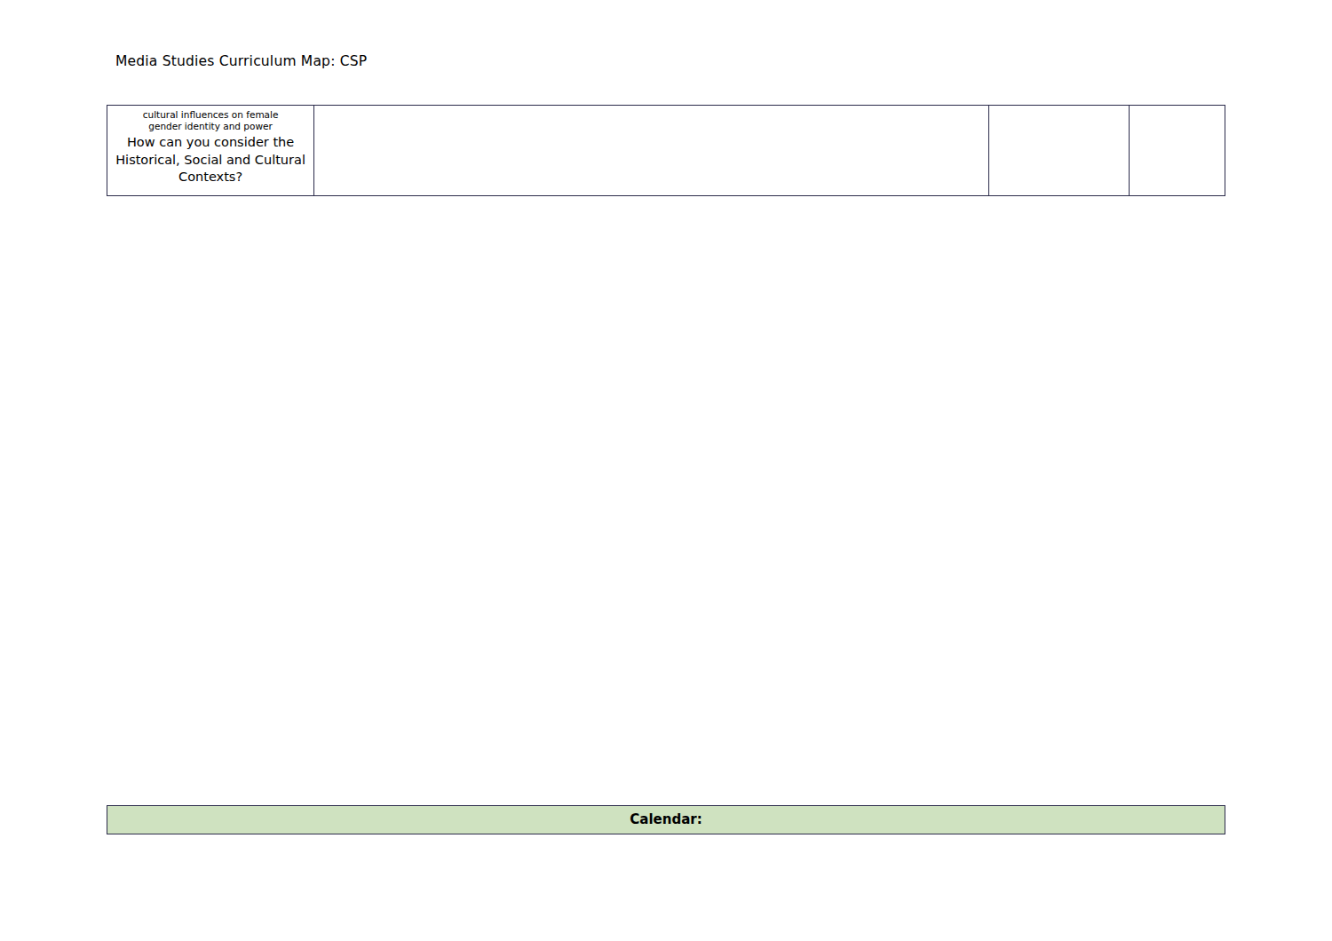Media Studies Curriculum Map: CSP
| cultural influences on female gender identity and power How can you consider the Historical, Social and Cultural Contexts? | | | |
Calendar: